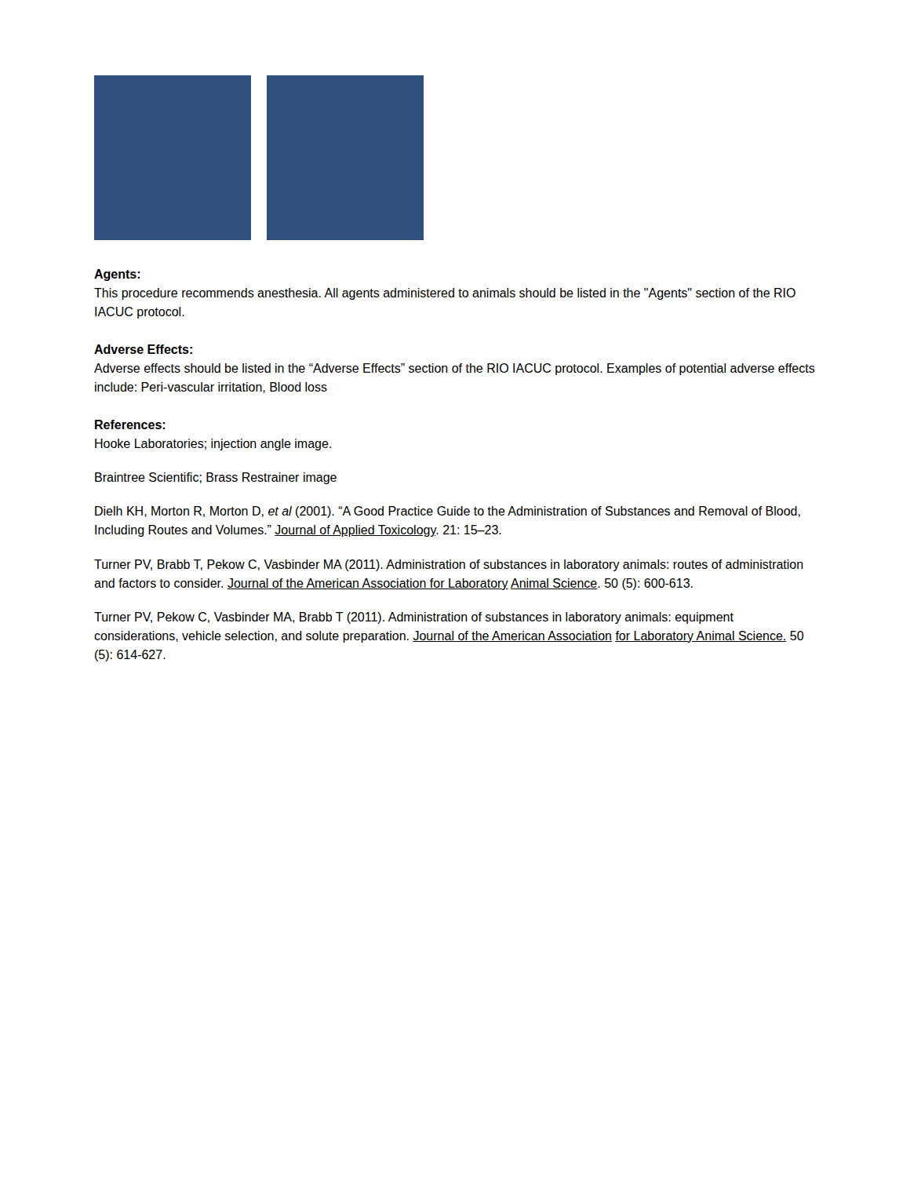Agents:
This procedure recommends anesthesia. All agents administered to animals should be listed in the "Agents" section of the RIO IACUC protocol.
Adverse Effects:
Adverse effects should be listed in the “Adverse Effects” section of the RIO IACUC protocol. Examples of potential adverse effects include: Peri-vascular irritation, Blood loss
References:
Hooke Laboratories; injection angle image.
Braintree Scientific; Brass Restrainer image
Dielh KH, Morton R, Morton D, et al (2001). “A Good Practice Guide to the Administration of Substances and Removal of Blood, Including Routes and Volumes.” Journal of Applied Toxicology. 21: 15–23.
Turner PV, Brabb T, Pekow C, Vasbinder MA (2011). Administration of substances in laboratory animals: routes of administration and factors to consider. Journal of the American Association for Laboratory Animal Science. 50 (5): 600-613.
Turner PV, Pekow C, Vasbinder MA, Brabb T (2011). Administration of substances in laboratory animals: equipment considerations, vehicle selection, and solute preparation. Journal of the American Association for Laboratory Animal Science. 50 (5): 614-627.